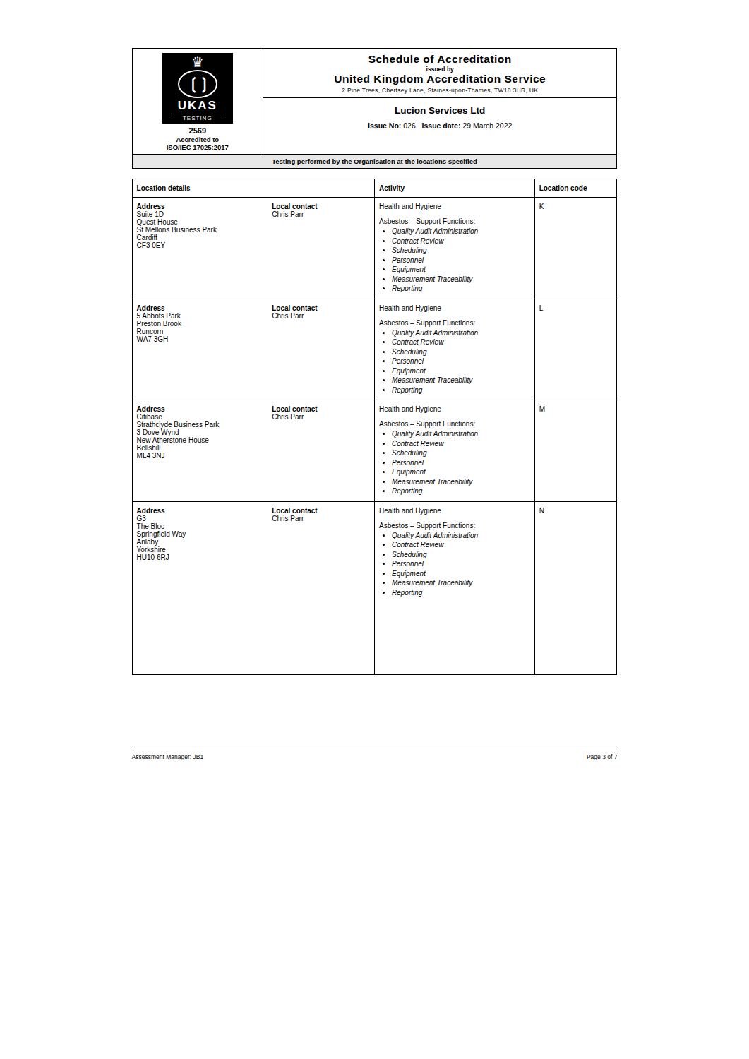| ♛ ❲❳ UKAS TESTING 2569 Accredited to ISO/IEC 17025:2017 | Schedule of Accreditation issued by United Kingdom Accreditation Service 2 Pine Trees, Chertsey Lane, Staines-upon-Thames, TW18 3HR, UK Lucion Services Ltd Issue No: 026 Issue date: 29 March 2022 |
Testing performed by the Organisation at the locations specified
| Location details | Activity | Location code |
| --- | --- | --- |
| / Address Suite 1D Quest House St Mellons Business Park Cardiff CF3 0EY / Local contact Chris Parr / | Health and Hygiene Asbestos – Support Functions: Quality Audit Administration Contract Review Scheduling Personnel Equipment Measurement Traceability Reporting | K |
| / Address 5 Abbots Park Preston Brook Runcorn WA7 3GH / Local contact Chris Parr / | Health and Hygiene Asbestos – Support Functions: Quality Audit Administration Contract Review Scheduling Personnel Equipment Measurement Traceability Reporting | L |
| / Address Citibase Strathclyde Business Park 3 Dove Wynd New Atherstone House Bellshill ML4 3NJ / Local contact Chris Parr / | Health and Hygiene Asbestos – Support Functions: Quality Audit Administration Contract Review Scheduling Personnel Equipment Measurement Traceability Reporting | M |
| / Address G3 The Bloc Springfield Way Anlaby Yorkshire HU10 6RJ / Local contact Chris Parr / | Health and Hygiene Asbestos – Support Functions: Quality Audit Administration Contract Review Scheduling Personnel Equipment Measurement Traceability Reporting | N |
Assessment Manager: JB1
Page 3 of 7